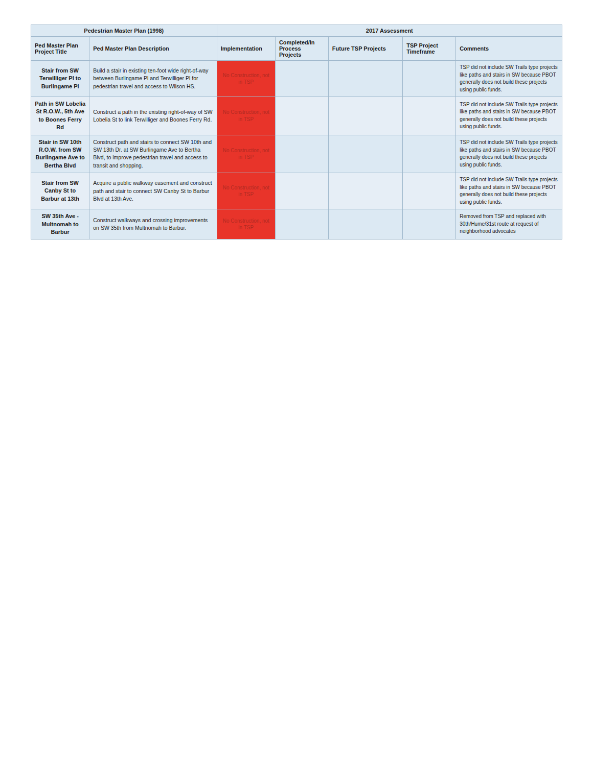| Pedestrian Master Plan (1998) | 2017 Assessment |
| --- | --- |
| Ped Master Plan Project Title | Ped Master Plan Description | Implementation | Completed/In Process Projects | Future TSP Projects | TSP Project Timeframe | Comments |
| Stair from SW Terwilliger Pl to Burlingame Pl | Build a stair in existing ten-foot wide right-of-way between Burlingame Pl and Terwilliger Pl for pedestrian travel and access to Wilson HS. | No Construction, not in TSP | | | | TSP did not include SW Trails type projects like paths and stairs in SW because PBOT generally does not build these projects using public funds. |
| Path in SW Lobelia St R.O.W., 5th Ave to Boones Ferry Rd | Construct a path in the existing right-of-way of SW Lobelia St to link Terwilliger and Boones Ferry Rd. | No Construction, not in TSP | | | | TSP did not include SW Trails type projects like paths and stairs in SW because PBOT generally does not build these projects using public funds. |
| Stair in SW 10th R.O.W. from SW Burlingame Ave to Bertha Blvd | Construct path and stairs to connect SW 10th and SW 13th Dr. at SW Burlingame Ave to Bertha Blvd, to improve pedestrian travel and access to transit and shopping. | No Construction, not in TSP | | | | TSP did not include SW Trails type projects like paths and stairs in SW because PBOT generally does not build these projects using public funds. |
| Stair from SW Canby St to Barbur at 13th | Acquire a public walkway easement and construct path and stair to connect SW Canby St to Barbur Blvd at 13th Ave. | No Construction, not in TSP | | | | TSP did not include SW Trails type projects like paths and stairs in SW because PBOT generally does not build these projects using public funds. |
| SW 35th Ave - Multnomah to Barbur | Construct walkways and crossing improvements on SW 35th from Multnomah to Barbur. | No Construction, not in TSP | | | | Removed from TSP and replaced with 30th/Hume/31st route at request of neighborhood advocates |